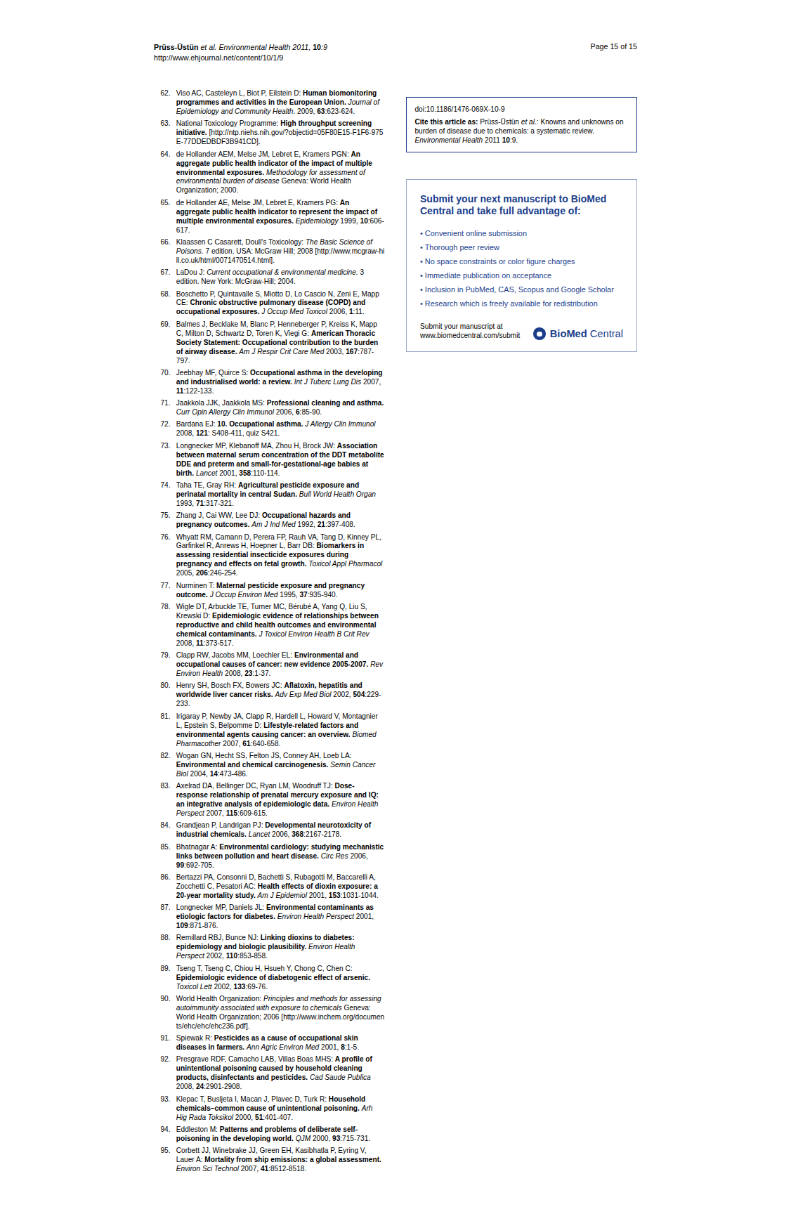Prüss-Üstün et al. Environmental Health 2011, 10:9
http://www.ehjournal.net/content/10/1/9
Page 15 of 15
62. Viso AC, Casteleyn L, Biot P, Eilstein D: Human biomonitoring programmes and activities in the European Union. Journal of Epidemiology and Community Health. 2009, 63:623-624.
63. National Toxicology Programme: High throughput screening initiative. [http://ntp.niehs.nih.gov/?objectid=05F80E15-F1F6-975E-77DDEDBDF3B941CD].
64. de Hollander AEM, Melse JM, Lebret E, Kramers PGN: An aggregate public health indicator of the impact of multiple environmental exposures. Methodology for assessment of environmental burden of disease Geneva: World Health Organization; 2000.
65. de Hollander AE, Melse JM, Lebret E, Kramers PG: An aggregate public health indicator to represent the impact of multiple environmental exposures. Epidemiology 1999, 10:606-617.
66. Klaassen C Casarett, Doull's Toxicology: The Basic Science of Poisons. 7 edition. USA: McGraw Hill; 2008 [http://www.mcgraw-hill.co.uk/html/0071470514.html].
67. LaDou J: Current occupational & environmental medicine. 3 edition. New York: McGraw-Hill; 2004.
68. Boschetto P, Quintavalle S, Miotto D, Lo Cascio N, Zeni E, Mapp CE: Chronic obstructive pulmonary disease (COPD) and occupational exposures. J Occup Med Toxicol 2006, 1:11.
69. Balmes J, Becklake M, Blanc P, Henneberger P, Kreiss K, Mapp C, Milton D, Schwartz D, Toren K, Viegi G: American Thoracic Society Statement: Occupational contribution to the burden of airway disease. Am J Respir Crit Care Med 2003, 167:787-797.
70. Jeebhay MF, Quirce S: Occupational asthma in the developing and industrialised world: a review. Int J Tuberc Lung Dis 2007, 11:122-133.
71. Jaakkola JJK, Jaakkola MS: Professional cleaning and asthma. Curr Opin Allergy Clin Immunol 2006, 6:85-90.
72. Bardana EJ: 10. Occupational asthma. J Allergy Clin Immunol 2008, 121: S408-411, quiz S421.
73. Longnecker MP, Klebanoff MA, Zhou H, Brock JW: Association between maternal serum concentration of the DDT metabolite DDE and preterm and small-for-gestational-age babies at birth. Lancet 2001, 358:110-114.
74. Taha TE, Gray RH: Agricultural pesticide exposure and perinatal mortality in central Sudan. Bull World Health Organ 1993, 71:317-321.
75. Zhang J, Cai WW, Lee DJ: Occupational hazards and pregnancy outcomes. Am J Ind Med 1992, 21:397-408.
76. Whyatt RM, Camann D, Perera FP, Rauh VA, Tang D, Kinney PL, Garfinkel R, Anrews H, Hoepner L, Barr DB: Biomarkers in assessing residential insecticide exposures during pregnancy and effects on fetal growth. Toxicol Appl Pharmacol 2005, 206:246-254.
77. Nurminen T: Maternal pesticide exposure and pregnancy outcome. J Occup Environ Med 1995, 37:935-940.
78. Wigle DT, Arbuckle TE, Turner MC, Bérubé A, Yang Q, Liu S, Krewski D: Epidemiologic evidence of relationships between reproductive and child health outcomes and environmental chemical contaminants. J Toxicol Environ Health B Crit Rev 2008, 11:373-517.
79. Clapp RW, Jacobs MM, Loechler EL: Environmental and occupational causes of cancer: new evidence 2005-2007. Rev Environ Health 2008, 23:1-37.
80. Henry SH, Bosch FX, Bowers JC: Aflatoxin, hepatitis and worldwide liver cancer risks. Adv Exp Med Biol 2002, 504:229-233.
81. Irigaray P, Newby JA, Clapp R, Hardell L, Howard V, Montagnier L, Epstein S, Belpomme D: Lifestyle-related factors and environmental agents causing cancer: an overview. Biomed Pharmacother 2007, 61:640-658.
82. Wogan GN, Hecht SS, Felton JS, Conney AH, Loeb LA: Environmental and chemical carcinogenesis. Semin Cancer Biol 2004, 14:473-486.
83. Axelrad DA, Bellinger DC, Ryan LM, Woodruff TJ: Dose-response relationship of prenatal mercury exposure and IQ: an integrative analysis of epidemiologic data. Environ Health Perspect 2007, 115:609-615.
84. Grandjean P, Landrigan PJ: Developmental neurotoxicity of industrial chemicals. Lancet 2006, 368:2167-2178.
85. Bhatnagar A: Environmental cardiology: studying mechanistic links between pollution and heart disease. Circ Res 2006, 99:692-705.
86. Bertazzi PA, Consonni D, Bachetti S, Rubagotti M, Baccarelli A, Zocchetti C, Pesatori AC: Health effects of dioxin exposure: a 20-year mortality study. Am J Epidemiol 2001, 153:1031-1044.
87. Longnecker MP, Daniels JL: Environmental contaminants as etiologic factors for diabetes. Environ Health Perspect 2001, 109:871-876.
88. Remillard RBJ, Bunce NJ: Linking dioxins to diabetes: epidemiology and biologic plausibility. Environ Health Perspect 2002, 110:853-858.
89. Tseng T, Tseng C, Chiou H, Hsueh Y, Chong C, Chen C: Epidemiologic evidence of diabetogenic effect of arsenic. Toxicol Lett 2002, 133:69-76.
90. World Health Organization: Principles and methods for assessing autoimmunity associated with exposure to chemicals Geneva: World Health Organization; 2006 [http://www.inchem.org/documents/ehc/ehc/ehc236.pdf].
91. Spiewak R: Pesticides as a cause of occupational skin diseases in farmers. Ann Agric Environ Med 2001, 8:1-5.
92. Presgrave RDF, Camacho LAB, Villas Boas MHS: A profile of unintentional poisoning caused by household cleaning products, disinfectants and pesticides. Cad Saude Publica 2008, 24:2901-2908.
93. Klepac T, Busljeta I, Macan J, Plavec D, Turk R: Household chemicals–common cause of unintentional poisoning. Arh Hig Rada Toksikol 2000, 51:401-407.
94. Eddleston M: Patterns and problems of deliberate self-poisoning in the developing world. QJM 2000, 93:715-731.
95. Corbett JJ, Winebrake JJ, Green EH, Kasibhatla P, Eyring V, Lauer A: Mortality from ship emissions: a global assessment. Environ Sci Technol 2007, 41:8512-8518.
doi:10.1186/1476-069X-10-9
Cite this article as: Prüss-Üstün et al.: Knowns and unknowns on burden of disease due to chemicals: a systematic review. Environmental Health 2011 10:9.
Submit your next manuscript to BioMed Central and take full advantage of:
Convenient online submission
Thorough peer review
No space constraints or color figure charges
Immediate publication on acceptance
Inclusion in PubMed, CAS, Scopus and Google Scholar
Research which is freely available for redistribution
Submit your manuscript at
www.biomedcentral.com/submit
Bio Med Central